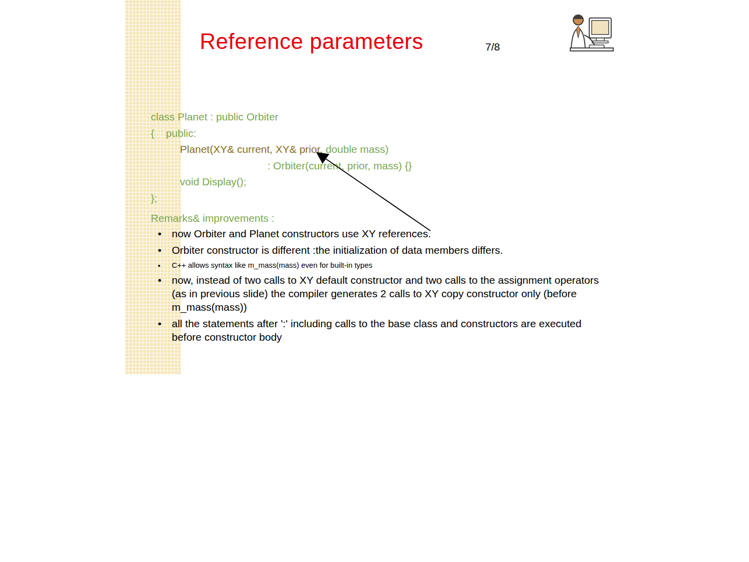Reference parameters
7/8
class Planet : public Orbiter { public: Planet(XY& current, XY& prior, double mass) : Orbiter(current, prior, mass) {} void Display(); };
Remarks& improvements :
now Orbiter and Planet constructors use XY references.
Orbiter constructor is different :the initialization of data members differs.
C++ allows syntax like m_mass(mass) even for built-in types
now, instead of two calls to XY default constructor and two calls to the assignment operators (as in previous slide) the compiler generates 2 calls to XY copy constructor only (before m_mass(mass))
all the statements after ':' including calls to the base class and constructors are executed before constructor body